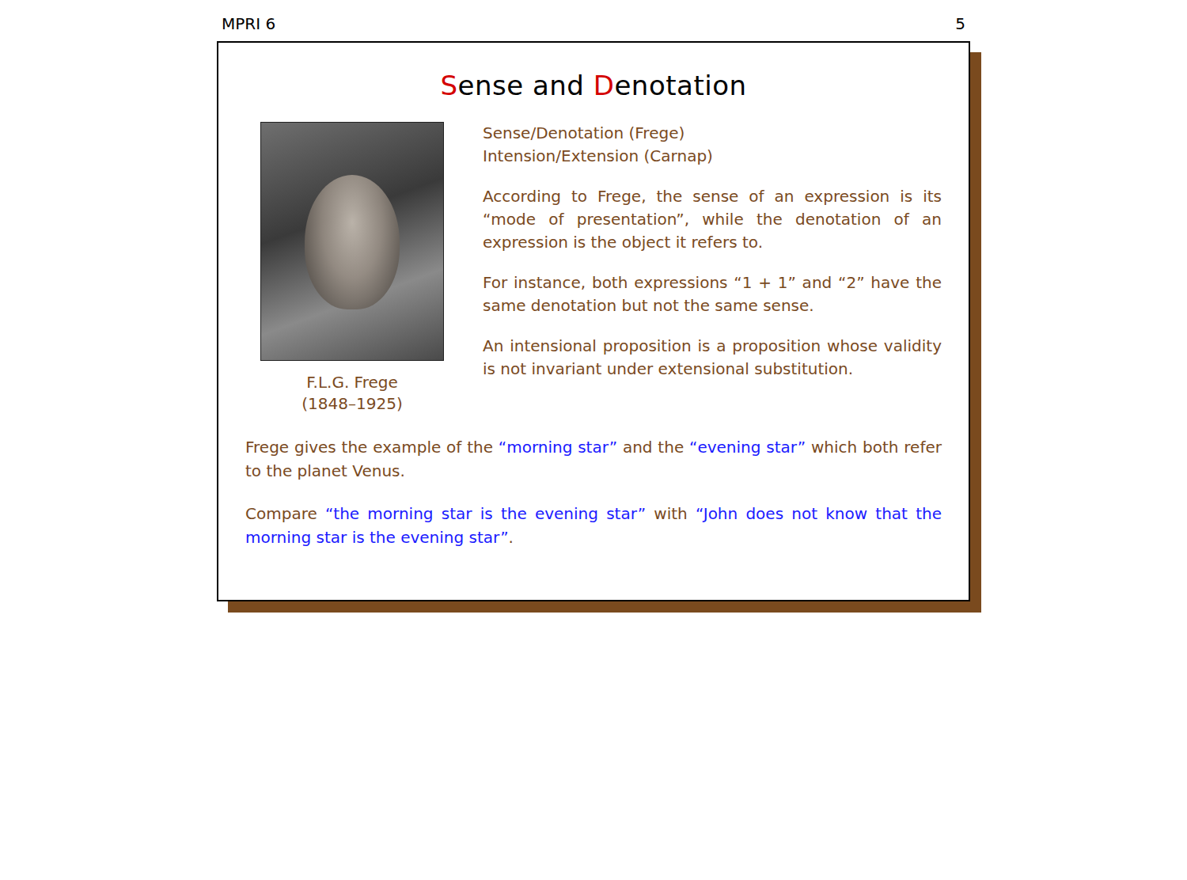MPRI 6 5
Sense and Denotation
F.L.G. Frege
(1848–1925)
Sense/Denotation (Frege)
Intension/Extension (Carnap)
According to Frege, the sense of an expression is its “mode of presentation”, while the denotation of an expression is the object it refers to.
For instance, both expressions “1 + 1” and “2” have the same denotation but not the same sense.
An intensional proposition is a proposition whose validity is not invariant under extensional substitution.
Frege gives the example of the “morning star” and the “evening star” which both refer to the planet Venus.
Compare “the morning star is the evening star” with “John does not know that the morning star is the evening star”.